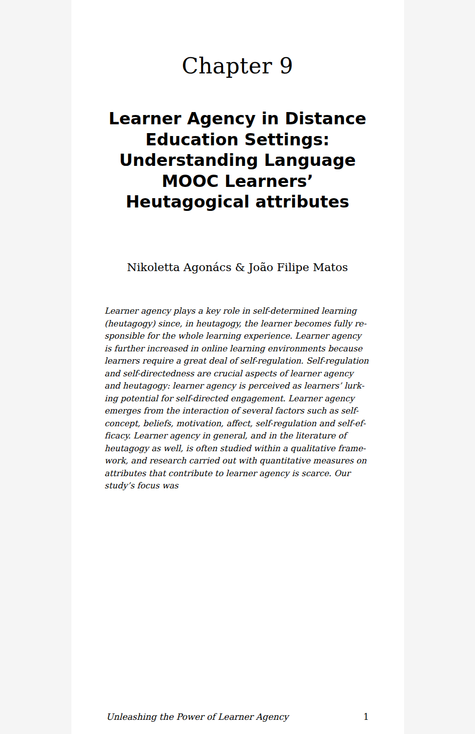Chapter 9
Learner Agency in Distance Education Settings: Understanding Language MOOC Learners’ Heutagogical attributes
Nikoletta Agonács & João Filipe Matos
Learner agency plays a key role in self-determined learning (heutagogy) since, in heutagogy, the learner becomes fully responsible for the whole learning experience. Learner agency is further increased in online learning environments because learners require a great deal of self-regulation. Self-regulation and self-directedness are crucial aspects of learner agency and heutagogy: learner agency is perceived as learners’ lurking potential for self-directed engagement. Learner agency emerges from the interaction of several factors such as self-concept, beliefs, motivation, affect, self-regulation and self-efficacy. Learner agency in general, and in the literature of heutagogy as well, is often studied within a qualitative framework, and research carried out with quantitative measures on attributes that contribute to learner agency is scarce. Our study’s focus was
Unleashing the Power of Learner Agency 1